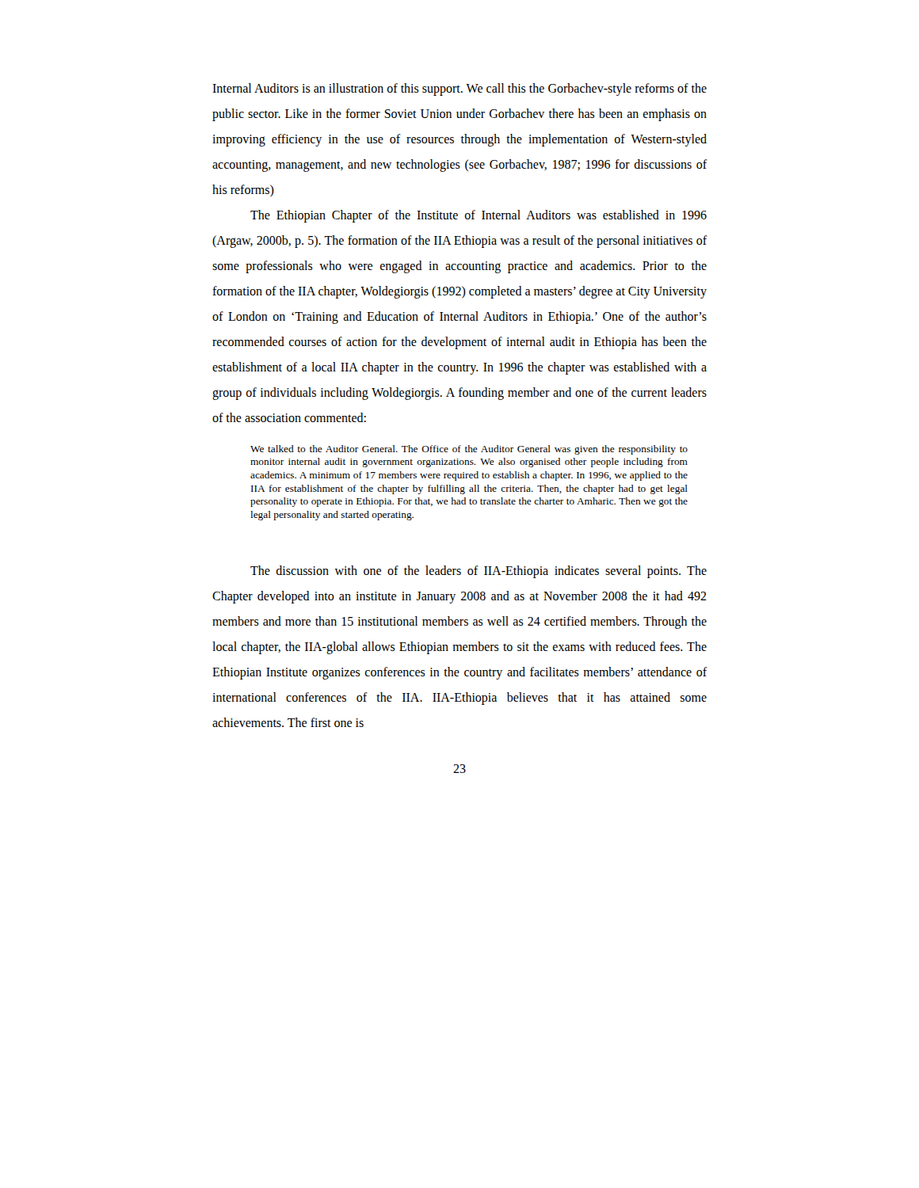Internal Auditors is an illustration of this support. We call this the Gorbachev-style reforms of the public sector. Like in the former Soviet Union under Gorbachev there has been an emphasis on improving efficiency in the use of resources through the implementation of Western-styled accounting, management, and new technologies (see Gorbachev, 1987; 1996 for discussions of his reforms)
The Ethiopian Chapter of the Institute of Internal Auditors was established in 1996 (Argaw, 2000b, p. 5). The formation of the IIA Ethiopia was a result of the personal initiatives of some professionals who were engaged in accounting practice and academics. Prior to the formation of the IIA chapter, Woldegiorgis (1992) completed a masters’ degree at City University of London on ‘Training and Education of Internal Auditors in Ethiopia.’ One of the author’s recommended courses of action for the development of internal audit in Ethiopia has been the establishment of a local IIA chapter in the country. In 1996 the chapter was established with a group of individuals including Woldegiorgis. A founding member and one of the current leaders of the association commented:
We talked to the Auditor General. The Office of the Auditor General was given the responsibility to monitor internal audit in government organizations. We also organised other people including from academics. A minimum of 17 members were required to establish a chapter. In 1996, we applied to the IIA for establishment of the chapter by fulfilling all the criteria. Then, the chapter had to get legal personality to operate in Ethiopia. For that, we had to translate the charter to Amharic. Then we got the legal personality and started operating.
The discussion with one of the leaders of IIA-Ethiopia indicates several points. The Chapter developed into an institute in January 2008 and as at November 2008 the it had 492 members and more than 15 institutional members as well as 24 certified members. Through the local chapter, the IIA-global allows Ethiopian members to sit the exams with reduced fees. The Ethiopian Institute organizes conferences in the country and facilitates members’ attendance of international conferences of the IIA. IIA-Ethiopia believes that it has attained some achievements. The first one is
23